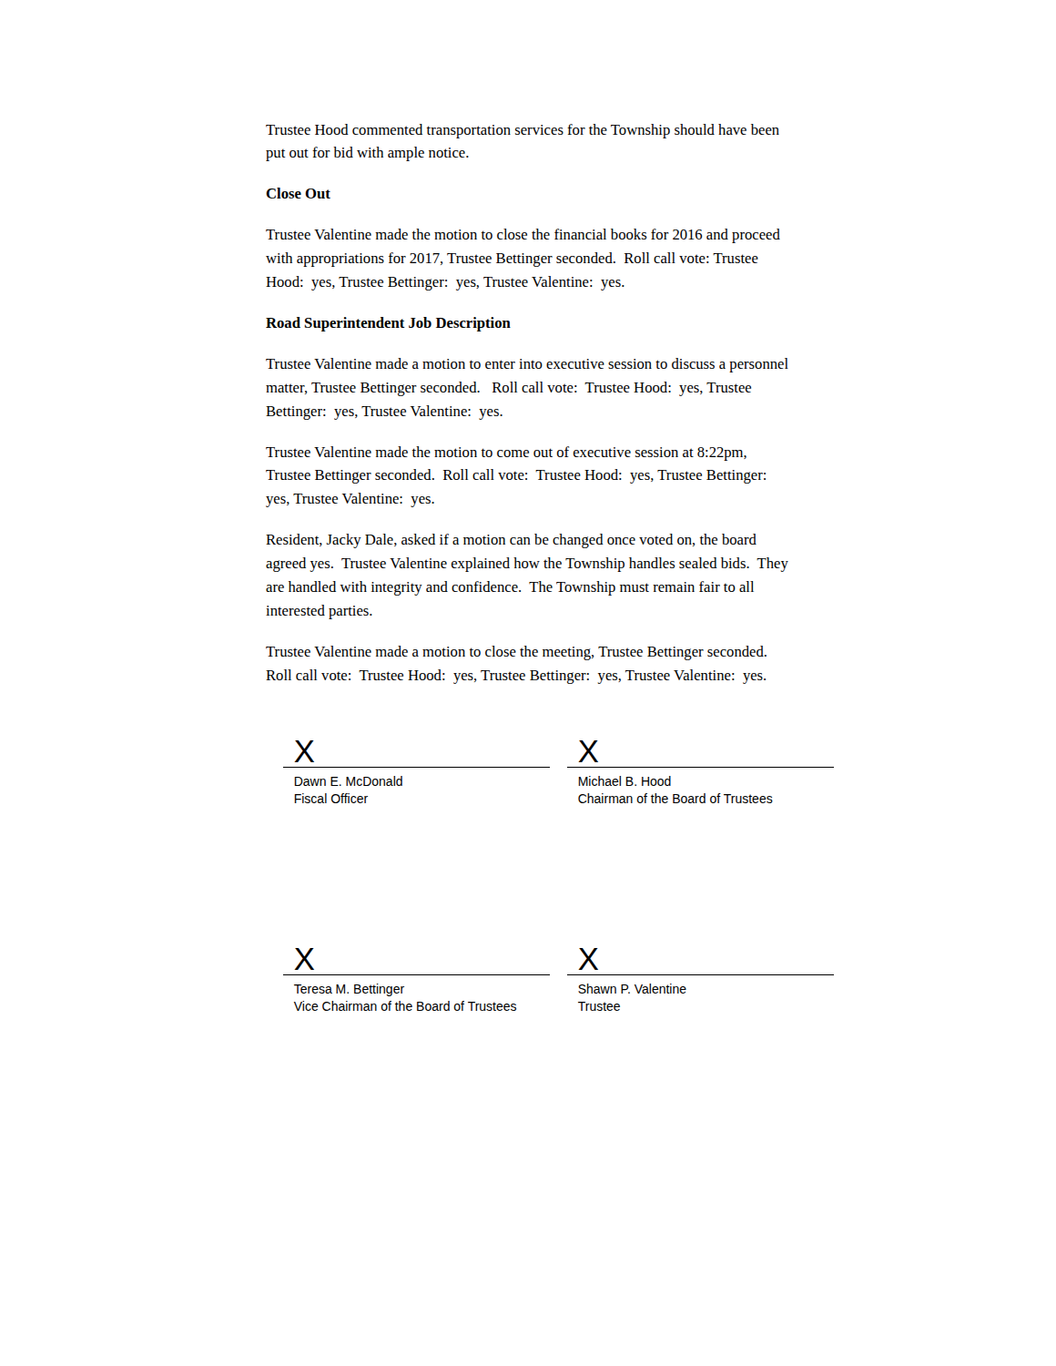Trustee Hood commented transportation services for the Township should have been put out for bid with ample notice.
Close Out
Trustee Valentine made the motion to close the financial books for 2016 and proceed with appropriations for 2017, Trustee Bettinger seconded. Roll call vote: Trustee Hood: yes, Trustee Bettinger: yes, Trustee Valentine: yes.
Road Superintendent Job Description
Trustee Valentine made a motion to enter into executive session to discuss a personnel matter, Trustee Bettinger seconded. Roll call vote: Trustee Hood: yes, Trustee Bettinger: yes, Trustee Valentine: yes.
Trustee Valentine made the motion to come out of executive session at 8:22pm, Trustee Bettinger seconded. Roll call vote: Trustee Hood: yes, Trustee Bettinger: yes, Trustee Valentine: yes.
Resident, Jacky Dale, asked if a motion can be changed once voted on, the board agreed yes. Trustee Valentine explained how the Township handles sealed bids. They are handled with integrity and confidence. The Township must remain fair to all interested parties.
Trustee Valentine made a motion to close the meeting, Trustee Bettinger seconded. Roll call vote: Trustee Hood: yes, Trustee Bettinger: yes, Trustee Valentine: yes.
| X Dawn E. McDonald Fiscal Officer | X Michael B. Hood Chairman of the Board of Trustees |
| X Teresa M. Bettinger Vice Chairman of the Board of Trustees | X Shawn P. Valentine Trustee |